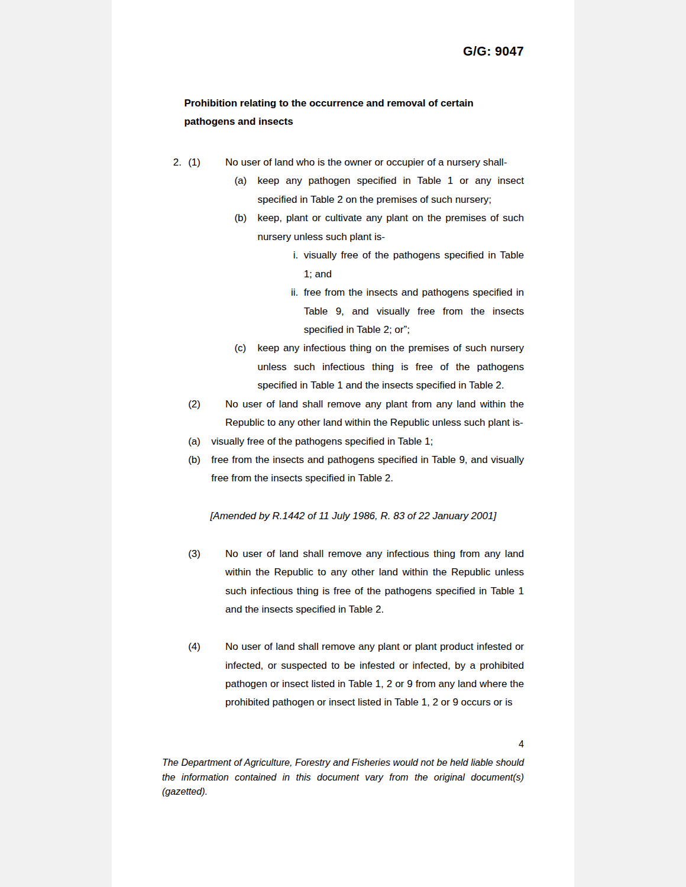G/G: 9047
Prohibition relating to the occurrence and removal of certain pathogens and insects
2.
(1)
No user of land who is the owner or occupier of a nursery shall-
(a)
keep any pathogen specified in Table 1 or any insect specified in Table 2 on the premises of such nursery;
(b)
keep, plant or cultivate any plant on the premises of such nursery unless such plant is-
i.
visually free of the pathogens specified in Table 1; and
ii.
free from the insects and pathogens specified in Table 9, and visually free from the insects specified in Table 2; or”;
(c)
keep any infectious thing on the premises of such nursery unless such infectious thing is free of the pathogens specified in Table 1 and the insects specified in Table 2.
(2)
No user of land shall remove any plant from any land within the Republic to any other land within the Republic unless such plant is-
(a)
visually free of the pathogens specified in Table 1;
(b)
free from the insects and pathogens specified in Table 9, and visually free from the insects specified in Table 2.
[Amended by R.1442 of 11 July 1986, R. 83 of 22 January 2001]
(3)
No user of land shall remove any infectious thing from any land within the Republic to any other land within the Republic unless such infectious thing is free of the pathogens specified in Table 1 and the insects specified in Table 2.
(4)
No user of land shall remove any plant or plant product infested or infected, or suspected to be infested or infected, by a prohibited pathogen or insect listed in Table 1, 2 or 9 from any land where the prohibited pathogen or insect listed in Table 1, 2 or 9 occurs or is
4
The Department of Agriculture, Forestry and Fisheries would not be held liable should the information contained in this document vary from the original document(s) (gazetted).